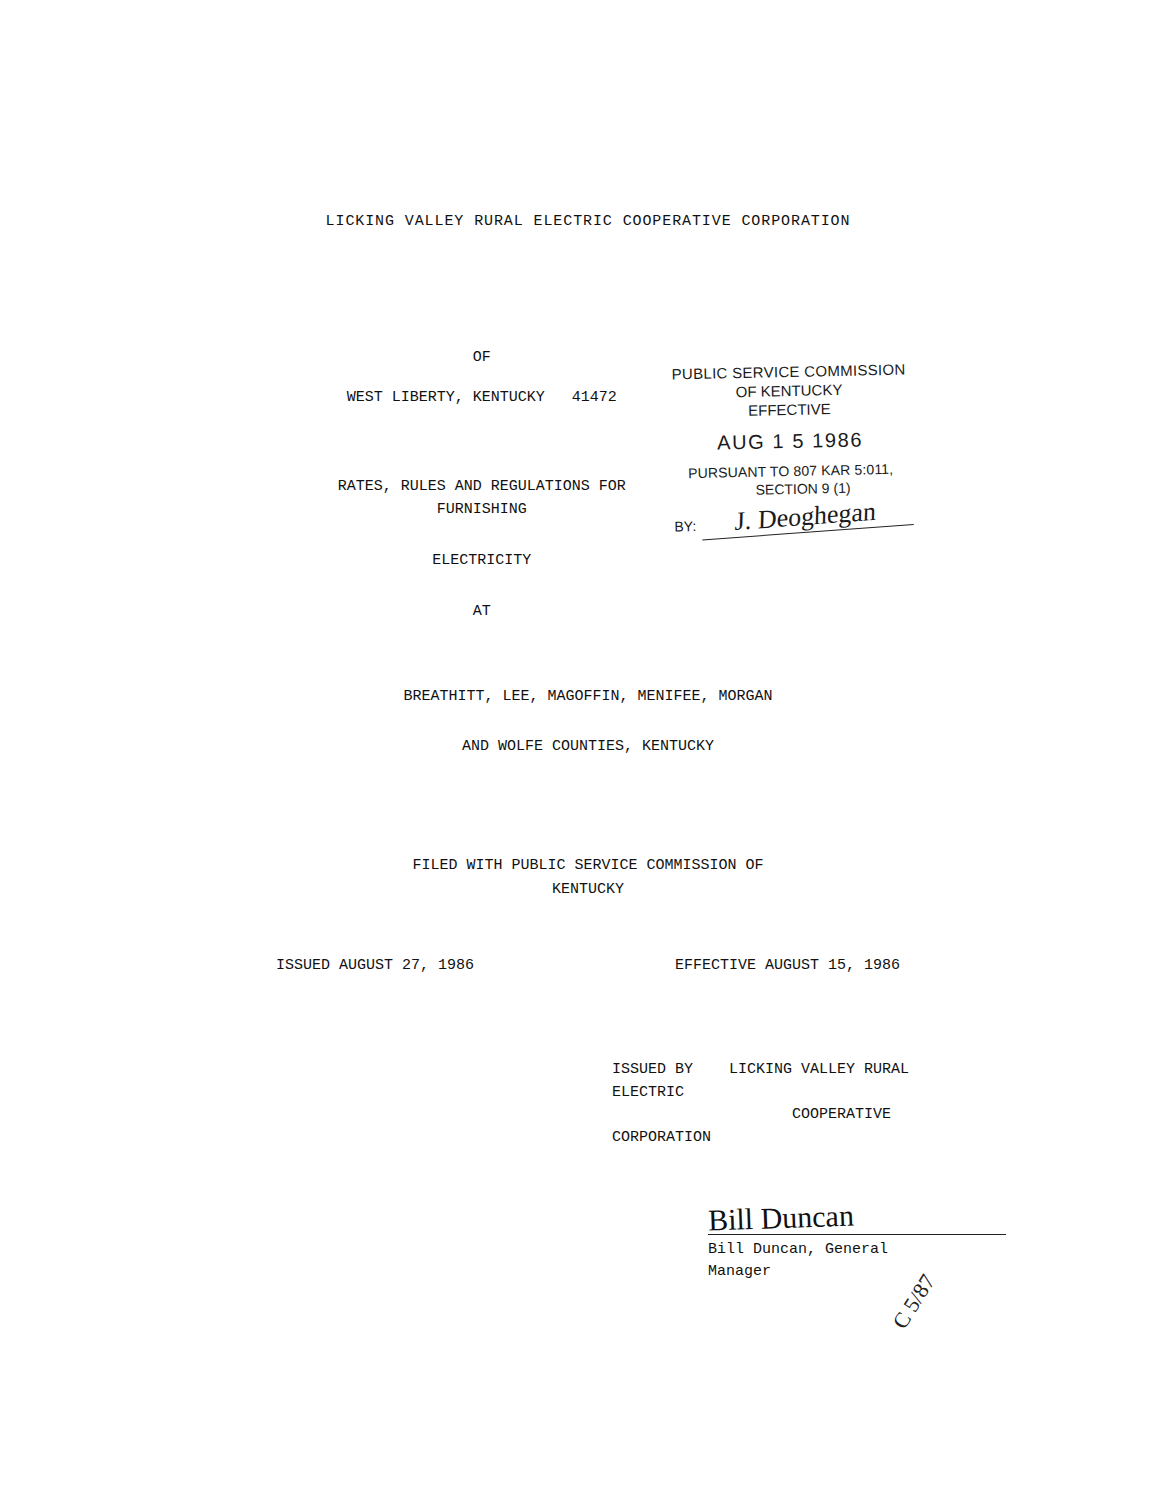LICKING VALLEY RURAL ELECTRIC COOPERATIVE CORPORATION
OF
WEST LIBERTY, KENTUCKY 41472
RATES, RULES AND REGULATIONS FOR FURNISHING
ELECTRICITY
AT
PUBLIC SERVICE COMMISSION
OF KENTUCKY
EFFECTIVE
AUG 1 5 1986
PURSUANT TO 807 KAR 5:011,
SECTION 9 (1)
BY: J. Deoghegan
BREATHITT, LEE, MAGOFFIN, MENIFEE, MORGAN
AND WOLFE COUNTIES, KENTUCKY
FILED WITH PUBLIC SERVICE COMMISSION OF
KENTUCKY
ISSUED AUGUST 27, 1986
EFFECTIVE AUGUST 15, 1986
ISSUED BY LICKING VALLEY RURAL ELECTRIC
COOPERATIVE CORPORATION
Bill Duncan
Bill Duncan, General Manager
C 5/87